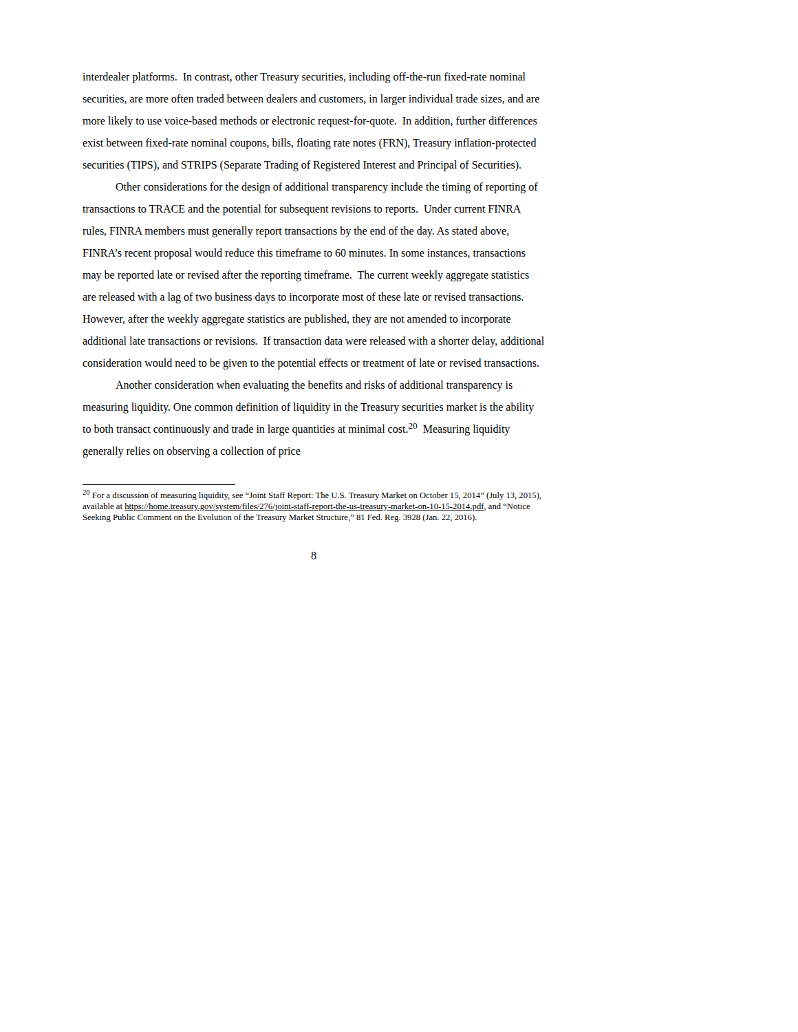interdealer platforms. In contrast, other Treasury securities, including off-the-run fixed-rate nominal securities, are more often traded between dealers and customers, in larger individual trade sizes, and are more likely to use voice-based methods or electronic request-for-quote. In addition, further differences exist between fixed-rate nominal coupons, bills, floating rate notes (FRN), Treasury inflation-protected securities (TIPS), and STRIPS (Separate Trading of Registered Interest and Principal of Securities).
Other considerations for the design of additional transparency include the timing of reporting of transactions to TRACE and the potential for subsequent revisions to reports. Under current FINRA rules, FINRA members must generally report transactions by the end of the day. As stated above, FINRA’s recent proposal would reduce this timeframe to 60 minutes. In some instances, transactions may be reported late or revised after the reporting timeframe. The current weekly aggregate statistics are released with a lag of two business days to incorporate most of these late or revised transactions. However, after the weekly aggregate statistics are published, they are not amended to incorporate additional late transactions or revisions. If transaction data were released with a shorter delay, additional consideration would need to be given to the potential effects or treatment of late or revised transactions.
Another consideration when evaluating the benefits and risks of additional transparency is measuring liquidity. One common definition of liquidity in the Treasury securities market is the ability to both transact continuously and trade in large quantities at minimal cost.20 Measuring liquidity generally relies on observing a collection of price
20 For a discussion of measuring liquidity, see “Joint Staff Report: The U.S. Treasury Market on October 15, 2014” (July 13, 2015), available at https://home.treasury.gov/system/files/276/joint-staff-report-the-us-treasury-market-on-10-15-2014.pdf, and “Notice Seeking Public Comment on the Evolution of the Treasury Market Structure,” 81 Fed. Reg. 3928 (Jan. 22, 2016).
8